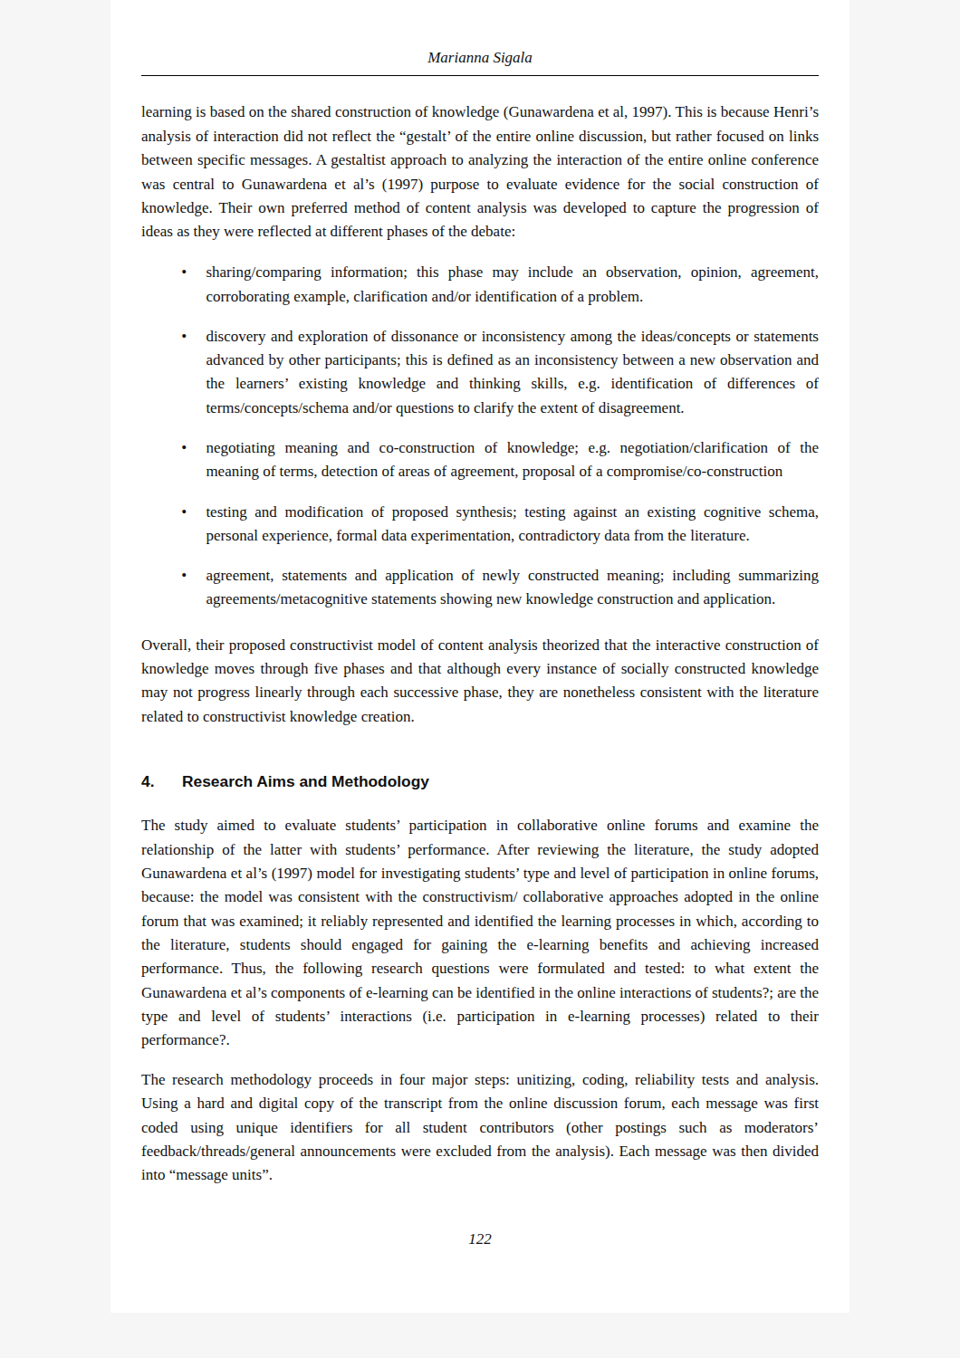Marianna Sigala
learning is based on the shared construction of knowledge (Gunawardena et al, 1997). This is because Henri’s analysis of interaction did not reflect the “gestalt’ of the entire online discussion, but rather focused on links between specific messages. A gestaltist approach to analyzing the interaction of the entire online conference was central to Gunawardena et al’s (1997) purpose to evaluate evidence for the social construction of knowledge. Their own preferred method of content analysis was developed to capture the progression of ideas as they were reflected at different phases of the debate:
sharing/comparing information; this phase may include an observation, opinion, agreement, corroborating example, clarification and/or identification of a problem.
discovery and exploration of dissonance or inconsistency among the ideas/concepts or statements advanced by other participants; this is defined as an inconsistency between a new observation and the learners’ existing knowledge and thinking skills, e.g. identification of differences of terms/concepts/schema and/or questions to clarify the extent of disagreement.
negotiating meaning and co-construction of knowledge; e.g. negotiation/clarification of the meaning of terms, detection of areas of agreement, proposal of a compromise/co-construction
testing and modification of proposed synthesis; testing against an existing cognitive schema, personal experience, formal data experimentation, contradictory data from the literature.
agreement, statements and application of newly constructed meaning; including summarizing agreements/metacognitive statements showing new knowledge construction and application.
Overall, their proposed constructivist model of content analysis theorized that the interactive construction of knowledge moves through five phases and that although every instance of socially constructed knowledge may not progress linearly through each successive phase, they are nonetheless consistent with the literature related to constructivist knowledge creation.
4. Research Aims and Methodology
The study aimed to evaluate students’ participation in collaborative online forums and examine the relationship of the latter with students’ performance. After reviewing the literature, the study adopted Gunawardena et al’s (1997) model for investigating students’ type and level of participation in online forums, because: the model was consistent with the constructivism/ collaborative approaches adopted in the online forum that was examined; it reliably represented and identified the learning processes in which, according to the literature, students should engaged for gaining the e-learning benefits and achieving increased performance. Thus, the following research questions were formulated and tested: to what extent the Gunawardena et al’s components of e-learning can be identified in the online interactions of students?; are the type and level of students’ interactions (i.e. participation in e-learning processes) related to their performance?.
The research methodology proceeds in four major steps: unitizing, coding, reliability tests and analysis. Using a hard and digital copy of the transcript from the online discussion forum, each message was first coded using unique identifiers for all student contributors (other postings such as moderators’ feedback/threads/general announcements were excluded from the analysis). Each message was then divided into “message units”.
122